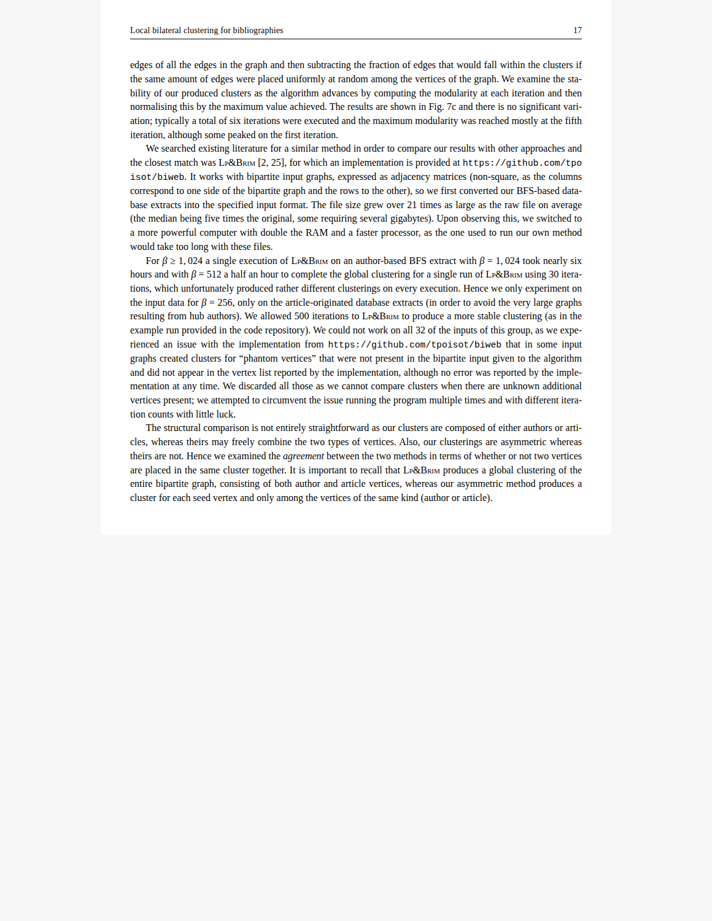Local bilateral clustering for bibliographies 17
edges of all the edges in the graph and then subtracting the fraction of edges that would fall within the clusters if the same amount of edges were placed uniformly at random among the vertices of the graph. We examine the stability of our produced clusters as the algorithm advances by computing the modularity at each iteration and then normalising this by the maximum value achieved. The results are shown in Fig. 7c and there is no significant variation; typically a total of six iterations were executed and the maximum modularity was reached mostly at the fifth iteration, although some peaked on the first iteration.
We searched existing literature for a similar method in order to compare our results with other approaches and the closest match was Lp&Brim [2, 25], for which an implementation is provided at https://github.com/tpoisot/biweb. It works with bipartite input graphs, expressed as adjacency matrices (non-square, as the columns correspond to one side of the bipartite graph and the rows to the other), so we first converted our BFS-based database extracts into the specified input format. The file size grew over 21 times as large as the raw file on average (the median being five times the original, some requiring several gigabytes). Upon observing this, we switched to a more powerful computer with double the RAM and a faster processor, as the one used to run our own method would take too long with these files.
For β ≥ 1, 024 a single execution of Lp&Brim on an author-based BFS extract with β = 1, 024 took nearly six hours and with β = 512 a half an hour to complete the global clustering for a single run of Lp&Brim using 30 iterations, which unfortunately produced rather different clusterings on every execution. Hence we only experiment on the input data for β = 256, only on the article-originated database extracts (in order to avoid the very large graphs resulting from hub authors). We allowed 500 iterations to Lp&Brim to produce a more stable clustering (as in the example run provided in the code repository). We could not work on all 32 of the inputs of this group, as we experienced an issue with the implementation from https://github.com/tpoisot/biweb that in some input graphs created clusters for “phantom vertices” that were not present in the bipartite input given to the algorithm and did not appear in the vertex list reported by the implementation, although no error was reported by the implementation at any time. We discarded all those as we cannot compare clusters when there are unknown additional vertices present; we attempted to circumvent the issue running the program multiple times and with different iteration counts with little luck.
The structural comparison is not entirely straightforward as our clusters are composed of either authors or articles, whereas theirs may freely combine the two types of vertices. Also, our clusterings are asymmetric whereas theirs are not. Hence we examined the agreement between the two methods in terms of whether or not two vertices are placed in the same cluster together. It is important to recall that Lp&Brim produces a global clustering of the entire bipartite graph, consisting of both author and article vertices, whereas our asymmetric method produces a cluster for each seed vertex and only among the vertices of the same kind (author or article).